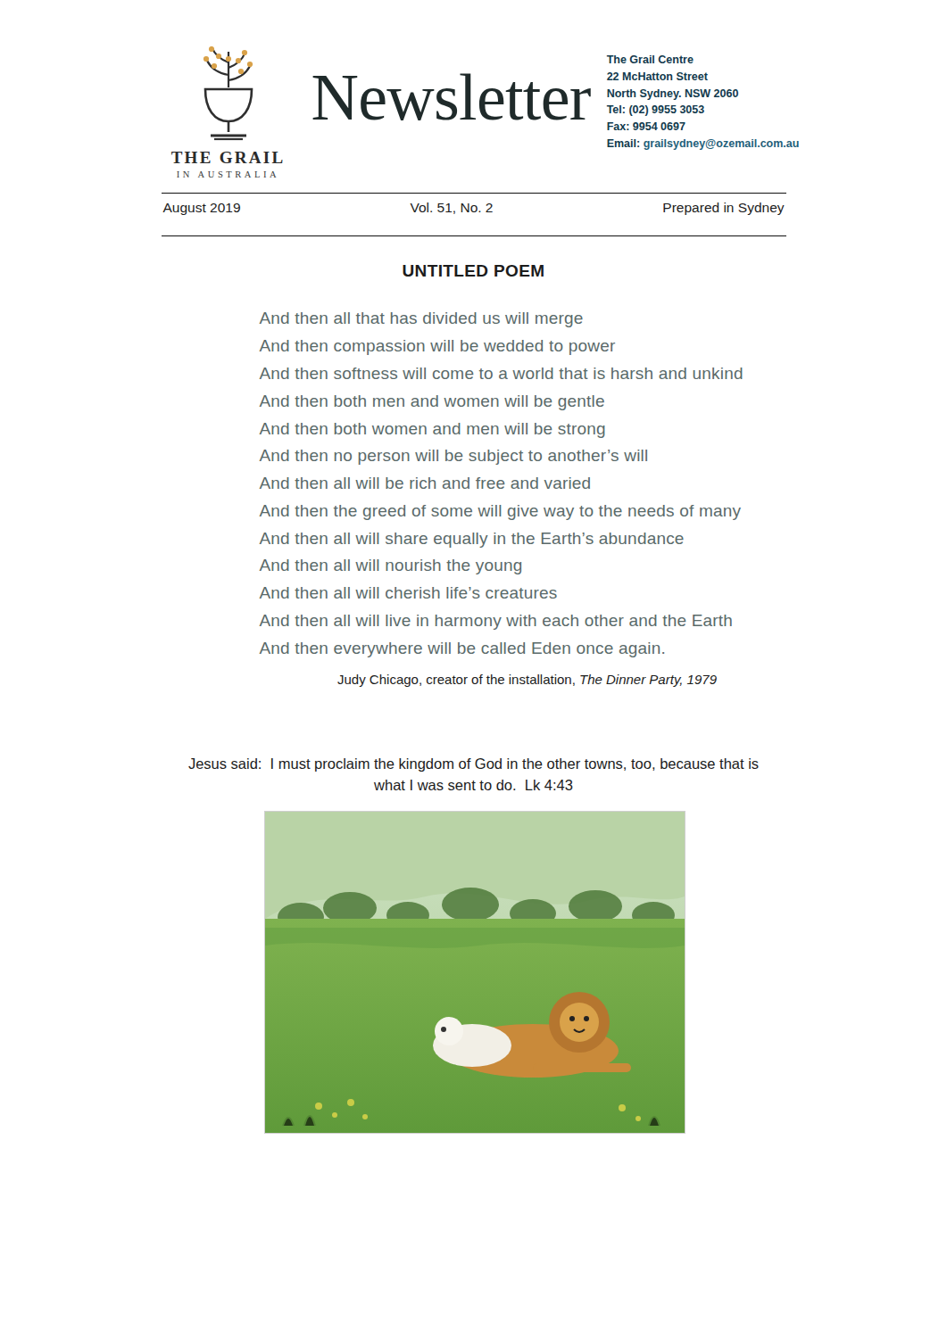THE GRAIL
IN AUSTRALIA
Newsletter
The Grail Centre
22 McHatton Street
North Sydney. NSW 2060
Tel: (02) 9955 3053
Fax: 9954 0697
Email: grailsydney@ozemail.com.au
August 2019
Vol. 51, No. 2
Prepared in Sydney
UNTITLED POEM
And then all that has divided us will merge
And then compassion will be wedded to power
And then softness will come to a world that is harsh and unkind
And then both men and women will be gentle
And then both women and men will be strong
And then no person will be subject to another’s will
And then all will be rich and free and varied
And then the greed of some will give way to the needs of many
And then all will share equally in the Earth’s abundance
And then all will nourish the young
And then all will cherish life’s creatures
And then all will live in harmony with each other and the Earth
And then everywhere will be called Eden once again.
Judy Chicago, creator of the installation, The Dinner Party, 1979
Jesus said: I must proclaim the kingdom of God in the other towns, too, because that is what I was sent to do. Lk 4:43